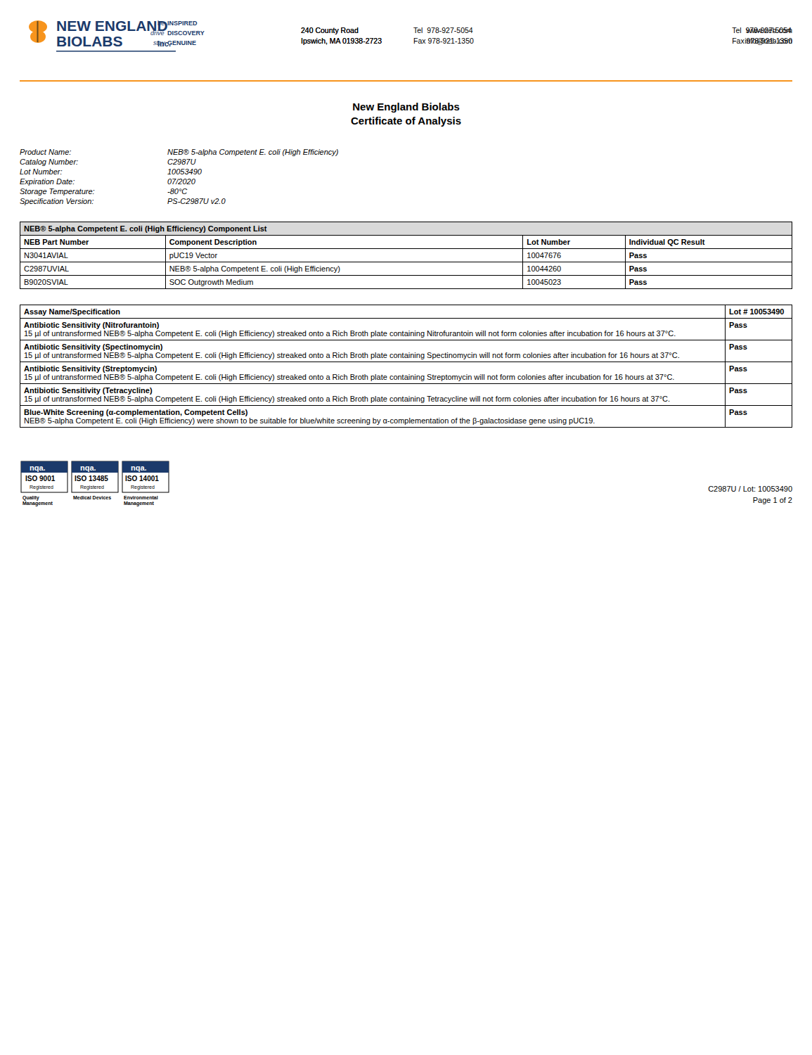NEW ENGLAND BIOLABS Inc. be INSPIRED drive DISCOVERY stay GENUINE
240 County Road
Ipswich, MA 01938-2723
Tel 978-927-5054
Fax 978-921-1350
www.neb.com info@neb.com
240 County Road
Ipswich, MA 01938-2723
Tel 978-927-5054
Fax 978-921-1350
New England Biolabs
Certificate of Analysis
| Product Name: | NEB® 5-alpha Competent E. coli (High Efficiency) |
| Catalog Number: | C2987U |
| Lot Number: | 10053490 |
| Expiration Date: | 07/2020 |
| Storage Temperature: | -80°C |
| Specification Version: | PS-C2987U v2.0 |
| NEB® 5-alpha Competent E. coli (High Efficiency) Component List |
| --- |
| NEB Part Number | Component Description | Lot Number | Individual QC Result |
| N3041AVIAL | pUC19 Vector | 10047676 | Pass |
| C2987UVIAL | NEB® 5-alpha Competent E. coli (High Efficiency) | 10044260 | Pass |
| B9020SVIAL | SOC Outgrowth Medium | 10045023 | Pass |
| Assay Name/Specification | Lot # 10053490 |
| --- | --- |
| Antibiotic Sensitivity (Nitrofurantoin) 15 µl of untransformed NEB® 5-alpha Competent E. coli (High Efficiency) streaked onto a Rich Broth plate containing Nitrofurantoin will not form colonies after incubation for 16 hours at 37°C. | Pass |
| Antibiotic Sensitivity (Spectinomycin) 15 µl of untransformed NEB® 5-alpha Competent E. coli (High Efficiency) streaked onto a Rich Broth plate containing Spectinomycin will not form colonies after incubation for 16 hours at 37°C. | Pass |
| Antibiotic Sensitivity (Streptomycin) 15 µl of untransformed NEB® 5-alpha Competent E. coli (High Efficiency) streaked onto a Rich Broth plate containing Streptomycin will not form colonies after incubation for 16 hours at 37°C. | Pass |
| Antibiotic Sensitivity (Tetracycline) 15 µl of untransformed NEB® 5-alpha Competent E. coli (High Efficiency) streaked onto a Rich Broth plate containing Tetracycline will not form colonies after incubation for 16 hours at 37°C. | Pass |
| Blue-White Screening (α-complementation, Competent Cells) NEB® 5-alpha Competent E. coli (High Efficiency) were shown to be suitable for blue/white screening by α-complementation of the β-galactosidase gene using pUC19. | Pass |
nqa. ISO 9001 Registered Quality Management nqa. ISO 13485 Registered Medical Devices nqa. ISO 14001 Registered Environmental Management
C2987U / Lot: 10053490
Page 1 of 2